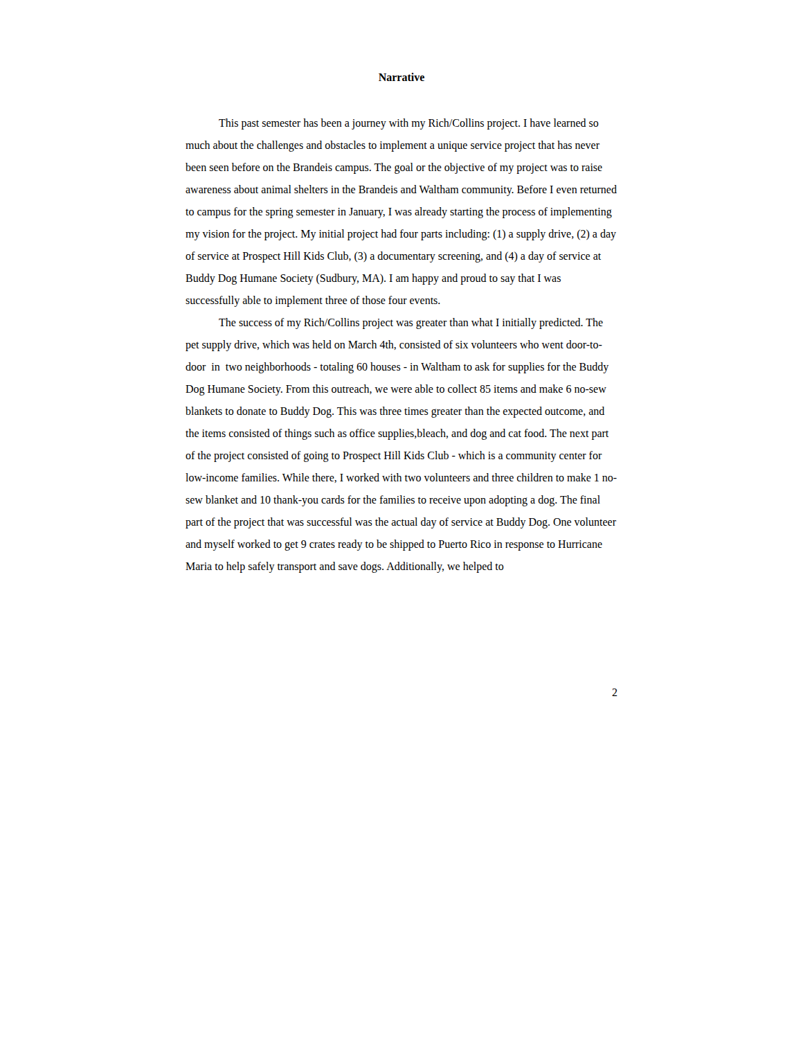Narrative
This past semester has been a journey with my Rich/Collins project. I have learned so much about the challenges and obstacles to implement a unique service project that has never been seen before on the Brandeis campus. The goal or the objective of my project was to raise awareness about animal shelters in the Brandeis and Waltham community. Before I even returned to campus for the spring semester in January, I was already starting the process of implementing my vision for the project. My initial project had four parts including: (1) a supply drive, (2) a day of service at Prospect Hill Kids Club, (3) a documentary screening, and (4) a day of service at Buddy Dog Humane Society (Sudbury, MA). I am happy and proud to say that I was successfully able to implement three of those four events.
The success of my Rich/Collins project was greater than what I initially predicted. The pet supply drive, which was held on March 4th, consisted of six volunteers who went door-to-door in two neighborhoods - totaling 60 houses - in Waltham to ask for supplies for the Buddy Dog Humane Society. From this outreach, we were able to collect 85 items and make 6 no-sew blankets to donate to Buddy Dog. This was three times greater than the expected outcome, and the items consisted of things such as office supplies,bleach, and dog and cat food. The next part of the project consisted of going to Prospect Hill Kids Club - which is a community center for low-income families. While there, I worked with two volunteers and three children to make 1 no-sew blanket and 10 thank-you cards for the families to receive upon adopting a dog. The final part of the project that was successful was the actual day of service at Buddy Dog. One volunteer and myself worked to get 9 crates ready to be shipped to Puerto Rico in response to Hurricane Maria to help safely transport and save dogs. Additionally, we helped to
2